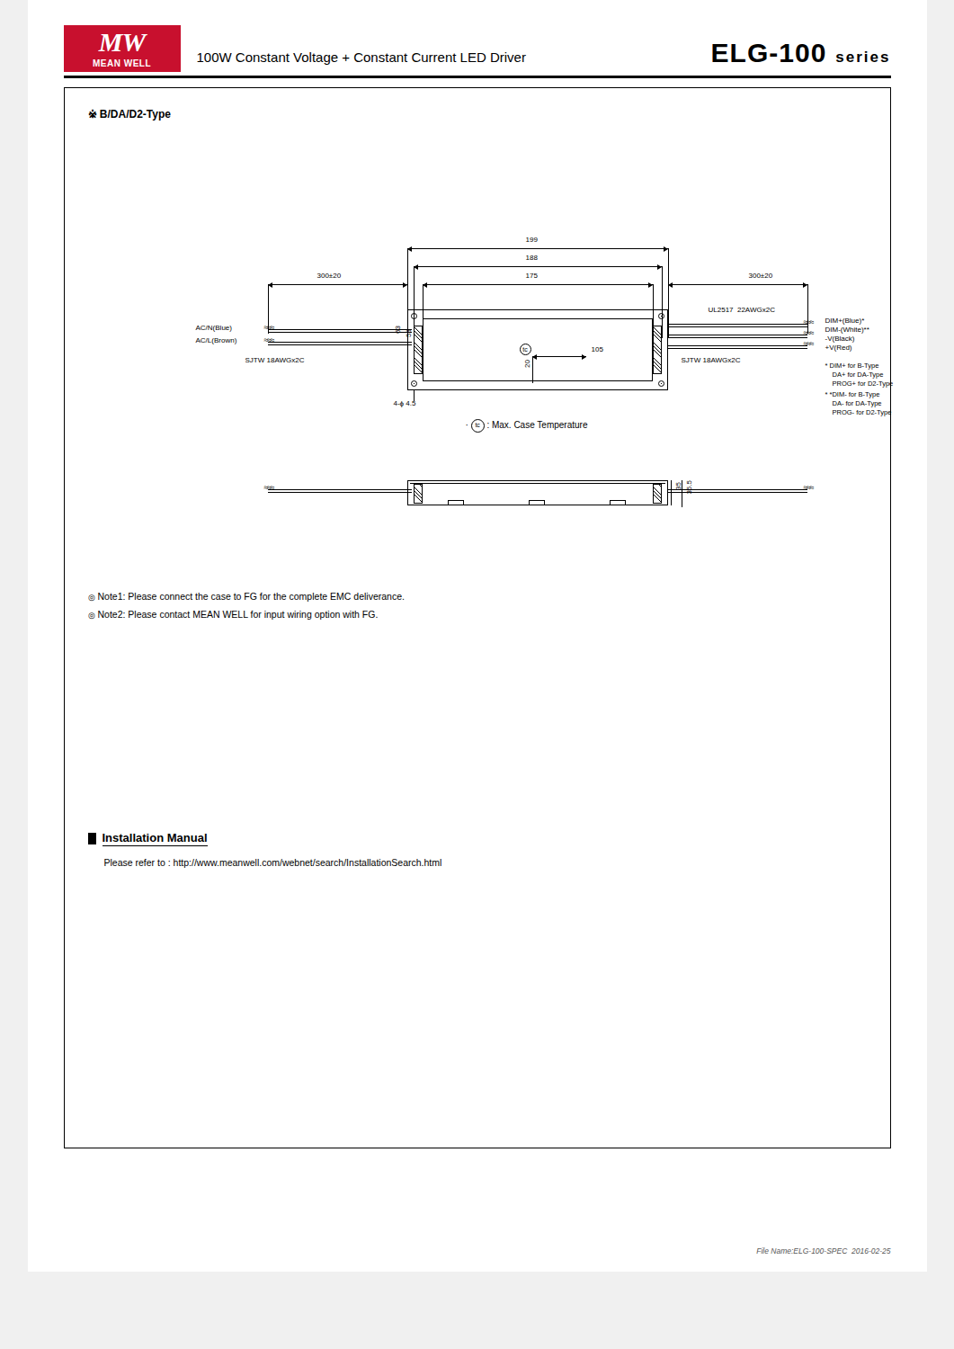MW
MEAN WELL
100W Constant Voltage + Constant Current LED Driver
ELG-100series
※ B/DA/D2-Type
199
188
175
300±20
300±20
tc
105
20
63
58
≈≈≈
≈≈≈
AC/N(Blue)
AC/L(Brown)
SJTW 18AWGx2C
≈≈≈
≈≈≈
≈≈≈
UL2517 22AWGx2C
SJTW 18AWGx2C
DIM+(Blue)*
DIM-(White)**
-V(Black)
+V(Red)
* DIM+ for B-Type
DA+ for DA-Type
PROG+ for D2-Type
* *DIM- for B-Type
DA- for DA-Type
PROG- for D2-Type
4-ϕ 4.5
· tc : Max. Case Temperature
≈≈≈
≈≈≈
35
35.5
◎Note1: Please connect the case to FG for the complete EMC deliverance.
◎Note2: Please contact MEAN WELL for input wiring option with FG.
Installation Manual
Please refer to : http://www.meanwell.com/webnet/search/InstallationSearch.html
File Name:ELG-100-SPEC 2016-02-25